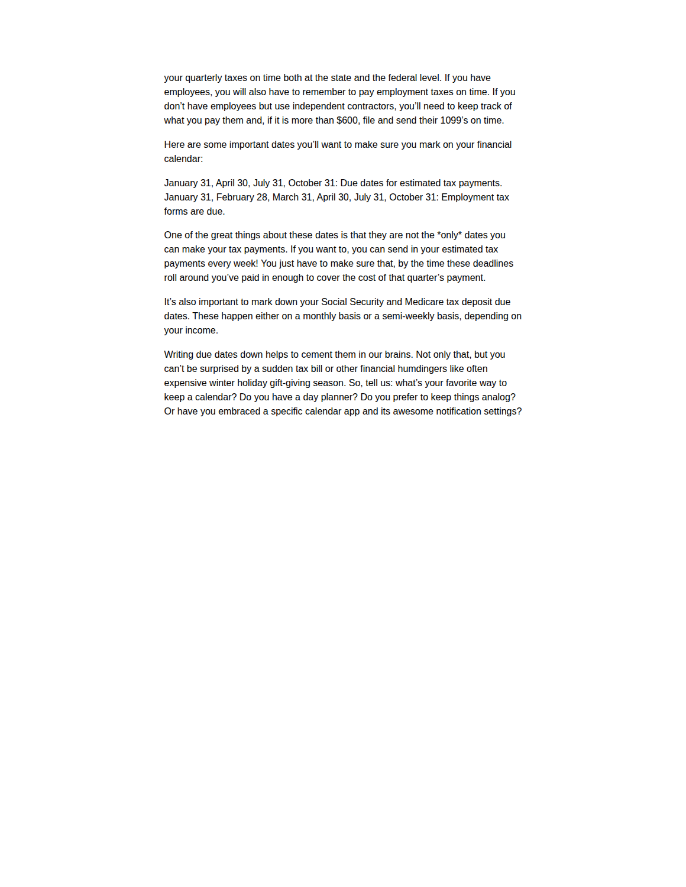your quarterly taxes on time both at the state and the federal level. If you have employees, you will also have to remember to pay employment taxes on time. If you don’t have employees but use independent contractors, you’ll need to keep track of what you pay them and, if it is more than $600, file and send their 1099’s on time.
Here are some important dates you’ll want to make sure you mark on your financial calendar:
January 31, April 30, July 31, October 31: Due dates for estimated tax payments. January 31, February 28, March 31, April 30, July 31, October 31: Employment tax forms are due.
One of the great things about these dates is that they are not the *only* dates you can make your tax payments. If you want to, you can send in your estimated tax payments every week! You just have to make sure that, by the time these deadlines roll around you’ve paid in enough to cover the cost of that quarter’s payment.
It’s also important to mark down your Social Security and Medicare tax deposit due dates. These happen either on a monthly basis or a semi-weekly basis, depending on your income.
Writing due dates down helps to cement them in our brains. Not only that, but you can’t be surprised by a sudden tax bill or other financial humdingers like often expensive winter holiday gift-giving season. So, tell us: what’s your favorite way to keep a calendar? Do you have a day planner? Do you prefer to keep things analog? Or have you embraced a specific calendar app and its awesome notification settings?